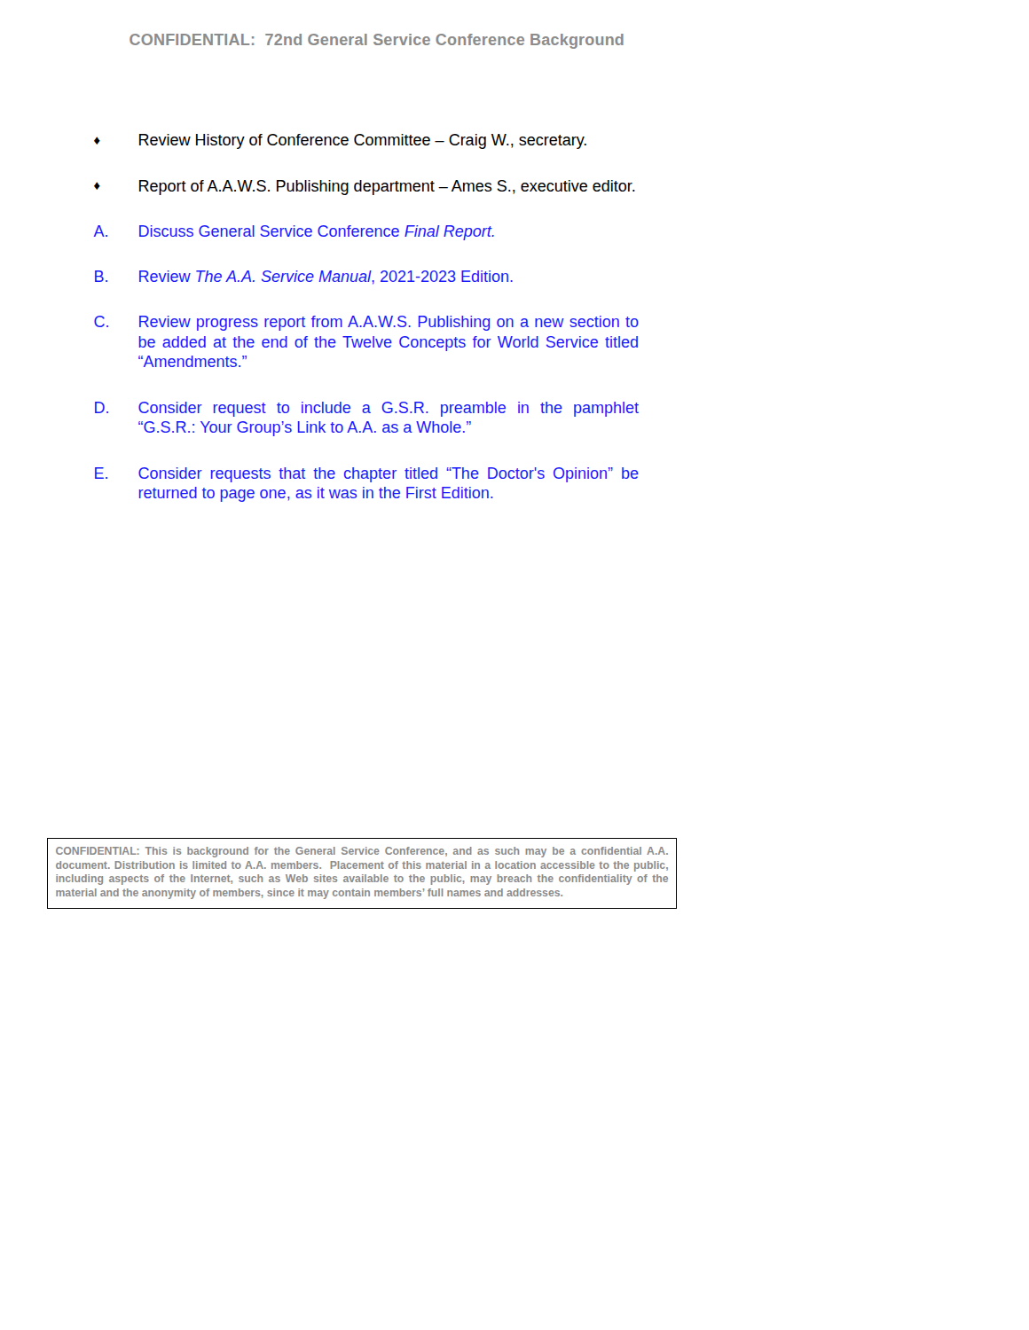CONFIDENTIAL: 72nd General Service Conference Background
♦
Review History of Conference Committee – Craig W., secretary.
♦
Report of A.A.W.S. Publishing department – Ames S., executive editor.
A.
Discuss General Service Conference Final Report.
B.
Review The A.A. Service Manual, 2021-2023 Edition.
C.
Review progress report from A.A.W.S. Publishing on a new section to be added at the end of the Twelve Concepts for World Service titled “Amendments.”
D.
Consider request to include a G.S.R. preamble in the pamphlet “G.S.R.: Your Group’s Link to A.A. as a Whole.”
E.
Consider requests that the chapter titled “The Doctor's Opinion” be returned to page one, as it was in the First Edition.
CONFIDENTIAL: This is background for the General Service Conference, and as such may be a confidential A.A. document. Distribution is limited to A.A. members. Placement of this material in a location accessible to the public, including aspects of the Internet, such as Web sites available to the public, may breach the confidentiality of the material and the anonymity of members, since it may contain members’ full names and addresses.